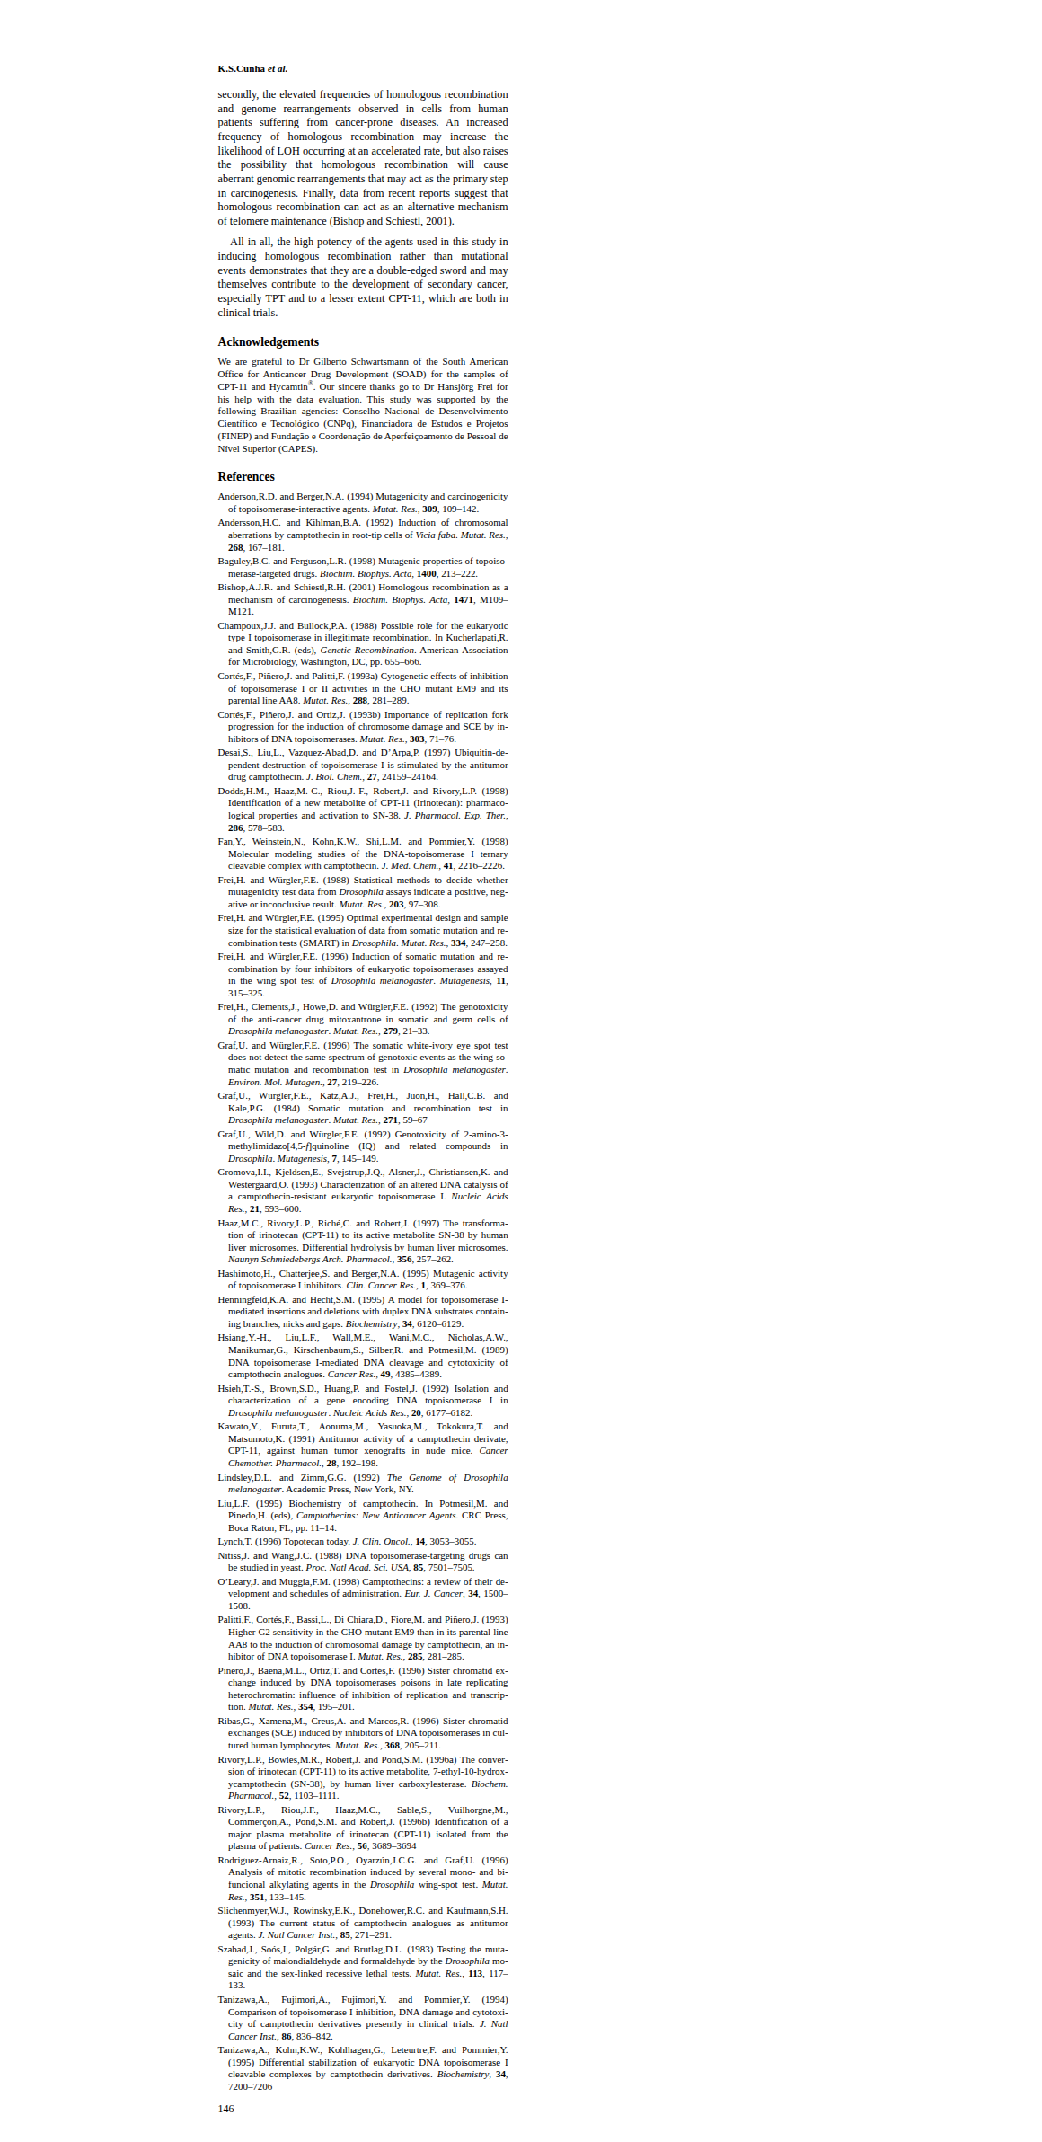K.S.Cunha et al.
secondly, the elevated frequencies of homologous recombination and genome rearrangements observed in cells from human patients suffering from cancer-prone diseases. An increased frequency of homologous recombination may increase the likelihood of LOH occurring at an accelerated rate, but also raises the possibility that homologous recombination will cause aberrant genomic rearrangements that may act as the primary step in carcinogenesis. Finally, data from recent reports suggest that homologous recombination can act as an alternative mechanism of telomere maintenance (Bishop and Schiestl, 2001).
All in all, the high potency of the agents used in this study in inducing homologous recombination rather than mutational events demonstrates that they are a double-edged sword and may themselves contribute to the development of secondary cancer, especially TPT and to a lesser extent CPT-11, which are both in clinical trials.
Acknowledgements
We are grateful to Dr Gilberto Schwartsmann of the South American Office for Anticancer Drug Development (SOAD) for the samples of CPT-11 and Hycamtin®. Our sincere thanks go to Dr Hansjörg Frei for his help with the data evaluation. This study was supported by the following Brazilian agencies: Conselho Nacional de Desenvolvimento Científico e Tecnológico (CNPq), Financiadora de Estudos e Projetos (FINEP) and Fundação e Coordenação de Aperfeiçoamento de Pessoal de Nível Superior (CAPES).
References
Anderson,R.D. and Berger,N.A. (1994) Mutagenicity and carcinogenicity of topoisomerase-interactive agents. Mutat. Res., 309, 109–142.
Andersson,H.C. and Kihlman,B.A. (1992) Induction of chromosomal aberrations by camptothecin in root-tip cells of Vicia faba. Mutat. Res., 268, 167–181.
Baguley,B.C. and Ferguson,L.R. (1998) Mutagenic properties of topoisomerase-targeted drugs. Biochim. Biophys. Acta, 1400, 213–222.
Bishop,A.J.R. and Schiestl,R.H. (2001) Homologous recombination as a mechanism of carcinogenesis. Biochim. Biophys. Acta, 1471, M109–M121.
Champoux,J.J. and Bullock,P.A. (1988) Possible role for the eukaryotic type I topoisomerase in illegitimate recombination. In Kucherlapati,R. and Smith,G.R. (eds), Genetic Recombination. American Association for Microbiology, Washington, DC, pp. 655–666.
Cortés,F., Piñero,J. and Palitti,F. (1993a) Cytogenetic effects of inhibition of topoisomerase I or II activities in the CHO mutant EM9 and its parental line AA8. Mutat. Res., 288, 281–289.
Cortés,F., Piñero,J. and Ortiz,J. (1993b) Importance of replication fork progression for the induction of chromosome damage and SCE by inhibitors of DNA topoisomerases. Mutat. Res., 303, 71–76.
Desai,S., Liu,L., Vazquez-Abad,D. and D’Arpa,P. (1997) Ubiquitin-dependent destruction of topoisomerase I is stimulated by the antitumor drug camptothecin. J. Biol. Chem., 27, 24159–24164.
Dodds,H.M., Haaz,M.-C., Riou,J.-F., Robert,J. and Rivory,L.P. (1998) Identification of a new metabolite of CPT-11 (Irinotecan): pharmacological properties and activation to SN-38. J. Pharmacol. Exp. Ther., 286, 578–583.
Fan,Y., Weinstein,N., Kohn,K.W., Shi,L.M. and Pommier,Y. (1998) Molecular modeling studies of the DNA-topoisomerase I ternary cleavable complex with camptothecin. J. Med. Chem., 41, 2216–2226.
Frei,H. and Würgler,F.E. (1988) Statistical methods to decide whether mutagenicity test data from Drosophila assays indicate a positive, negative or inconclusive result. Mutat. Res., 203, 97–308.
Frei,H. and Würgler,F.E. (1995) Optimal experimental design and sample size for the statistical evaluation of data from somatic mutation and recombination tests (SMART) in Drosophila. Mutat. Res., 334, 247–258.
Frei,H. and Würgler,F.E. (1996) Induction of somatic mutation and recombination by four inhibitors of eukaryotic topoisomerases assayed in the wing spot test of Drosophila melanogaster. Mutagenesis, 11, 315–325.
Frei,H., Clements,J., Howe,D. and Würgler,F.E. (1992) The genotoxicity of the anti-cancer drug mitoxantrone in somatic and germ cells of Drosophila melanogaster. Mutat. Res., 279, 21–33.
Graf,U. and Würgler,F.E. (1996) The somatic white-ivory eye spot test does not detect the same spectrum of genotoxic events as the wing somatic mutation and recombination test in Drosophila melanogaster. Environ. Mol. Mutagen., 27, 219–226.
Graf,U., Würgler,F.E., Katz,A.J., Frei,H., Juon,H., Hall,C.B. and Kale,P.G. (1984) Somatic mutation and recombination test in Drosophila melanogaster. Mutat. Res., 271, 59–67
Graf,U., Wild,D. and Würgler,F.E. (1992) Genotoxicity of 2-amino-3-methylimidazo[4,5-f]quinoline (IQ) and related compounds in Drosophila. Mutagenesis, 7, 145–149.
Gromova,I.I., Kjeldsen,E., Svejstrup,J.Q., Alsner,J., Christiansen,K. and Westergaard,O. (1993) Characterization of an altered DNA catalysis of a camptothecin-resistant eukaryotic topoisomerase I. Nucleic Acids Res., 21, 593–600.
Haaz,M.C., Rivory,L.P., Riché,C. and Robert,J. (1997) The transformation of irinotecan (CPT-11) to its active metabolite SN-38 by human liver microsomes. Differential hydrolysis by human liver microsomes. Naunyn Schmiedebergs Arch. Pharmacol., 356, 257–262.
Hashimoto,H., Chatterjee,S. and Berger,N.A. (1995) Mutagenic activity of topoisomerase I inhibitors. Clin. Cancer Res., 1, 369–376.
Henningfeld,K.A. and Hecht,S.M. (1995) A model for topoisomerase I-mediated insertions and deletions with duplex DNA substrates containing branches, nicks and gaps. Biochemistry, 34, 6120–6129.
Hsiang,Y.-H., Liu,L.F., Wall,M.E., Wani,M.C., Nicholas,A.W., Manikumar,G., Kirschenbaum,S., Silber,R. and Potmesil,M. (1989) DNA topoisomerase I-mediated DNA cleavage and cytotoxicity of camptothecin analogues. Cancer Res., 49, 4385–4389.
Hsieh,T.-S., Brown,S.D., Huang,P. and Fostel,J. (1992) Isolation and characterization of a gene encoding DNA topoisomerase I in Drosophila melanogaster. Nucleic Acids Res., 20, 6177–6182.
Kawato,Y., Furuta,T., Aonuma,M., Yasuoka,M., Tokokura,T. and Matsumoto,K. (1991) Antitumor activity of a camptothecin derivate, CPT-11, against human tumor xenografts in nude mice. Cancer Chemother. Pharmacol., 28, 192–198.
Lindsley,D.L. and Zimm,G.G. (1992) The Genome of Drosophila melanogaster. Academic Press, New York, NY.
Liu,L.F. (1995) Biochemistry of camptothecin. In Potmesil,M. and Pinedo,H. (eds), Camptothecins: New Anticancer Agents. CRC Press, Boca Raton, FL, pp. 11–14.
Lynch,T. (1996) Topotecan today. J. Clin. Oncol., 14, 3053–3055.
Nitiss,J. and Wang,J.C. (1988) DNA topoisomerase-targeting drugs can be studied in yeast. Proc. Natl Acad. Sci. USA, 85, 7501–7505.
O’Leary,J. and Muggia,F.M. (1998) Camptothecins: a review of their development and schedules of administration. Eur. J. Cancer, 34, 1500–1508.
Palitti,F., Cortés,F., Bassi,L., Di Chiara,D., Fiore,M. and Piñero,J. (1993) Higher G2 sensitivity in the CHO mutant EM9 than in its parental line AA8 to the induction of chromosomal damage by camptothecin, an inhibitor of DNA topoisomerase I. Mutat. Res., 285, 281–285.
Piñero,J., Baena,M.L., Ortiz,T. and Cortés,F. (1996) Sister chromatid exchange induced by DNA topoisomerases poisons in late replicating heterochromatin: influence of inhibition of replication and transcription. Mutat. Res., 354, 195–201.
Ribas,G., Xamena,M., Creus,A. and Marcos,R. (1996) Sister-chromatid exchanges (SCE) induced by inhibitors of DNA topoisomerases in cultured human lymphocytes. Mutat. Res., 368, 205–211.
Rivory,L.P., Bowles,M.R., Robert,J. and Pond,S.M. (1996a) The conversion of irinotecan (CPT-11) to its active metabolite, 7-ethyl-10-hydroxycamptothecin (SN-38), by human liver carboxylesterase. Biochem. Pharmacol., 52, 1103–1111.
Rivory,L.P., Riou,J.F., Haaz,M.C., Sable,S., Vuilhorgne,M., Commerçon,A., Pond,S.M. and Robert,J. (1996b) Identification of a major plasma metabolite of irinotecan (CPT-11) isolated from the plasma of patients. Cancer Res., 56, 3689–3694
Rodriguez-Arnaiz,R., Soto,P.O., Oyarzún,J.C.G. and Graf,U. (1996) Analysis of mitotic recombination induced by several mono- and bifuncional alkylating agents in the Drosophila wing-spot test. Mutat. Res., 351, 133–145.
Slichenmyer,W.J., Rowinsky,E.K., Donehower,R.C. and Kaufmann,S.H. (1993) The current status of camptothecin analogues as antitumor agents. J. Natl Cancer Inst., 85, 271–291.
Szabad,J., Soós,I., Polgár,G. and Brutlag,D.L. (1983) Testing the mutagenicity of malondialdehyde and formaldehyde by the Drosophila mosaic and the sex-linked recessive lethal tests. Mutat. Res., 113, 117–133.
Tanizawa,A., Fujimori,A., Fujimori,Y. and Pommier,Y. (1994) Comparison of topoisomerase I inhibition, DNA damage and cytotoxicity of camptothecin derivatives presently in clinical trials. J. Natl Cancer Inst., 86, 836–842.
Tanizawa,A., Kohn,K.W., Kohlhagen,G., Leteurtre,F. and Pommier,Y. (1995) Differential stabilization of eukaryotic DNA topoisomerase I cleavable complexes by camptothecin derivatives. Biochemistry, 34, 7200–7206
146